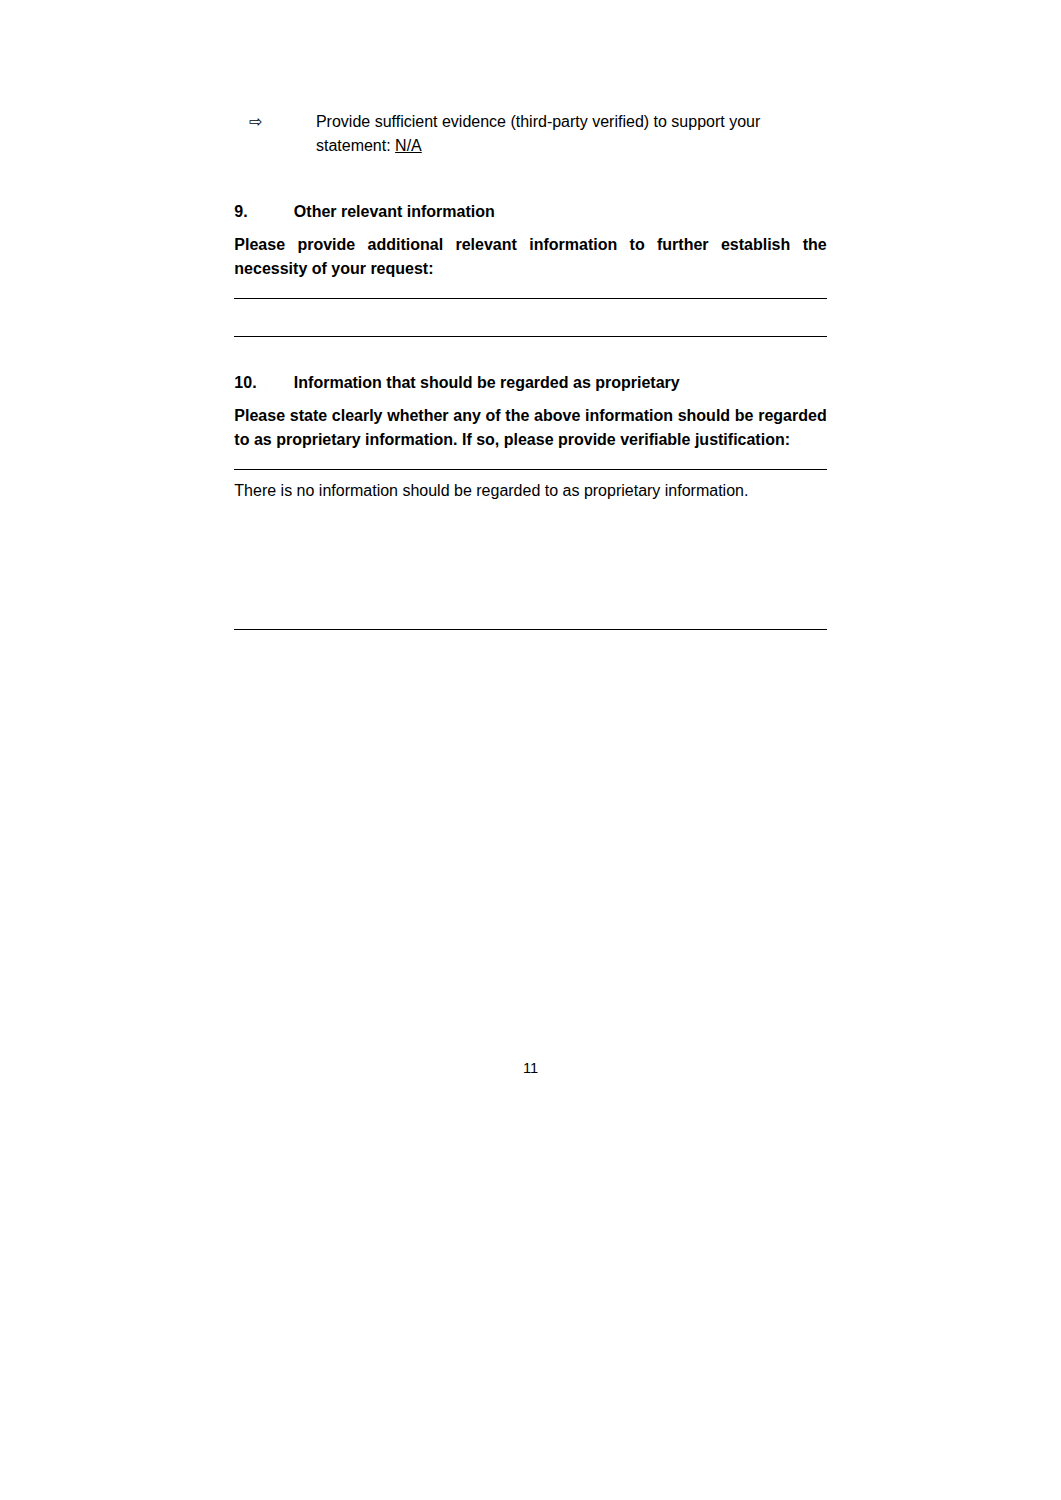⇨Provide sufficient evidence (third-party verified) to support your statement: N/A
9. Other relevant information
Please provide additional relevant information to further establish the necessity of your request:
10. Information that should be regarded as proprietary
Please state clearly whether any of the above information should be regarded to as proprietary information. If so, please provide verifiable justification:
There is no information should be regarded to as proprietary information.
11